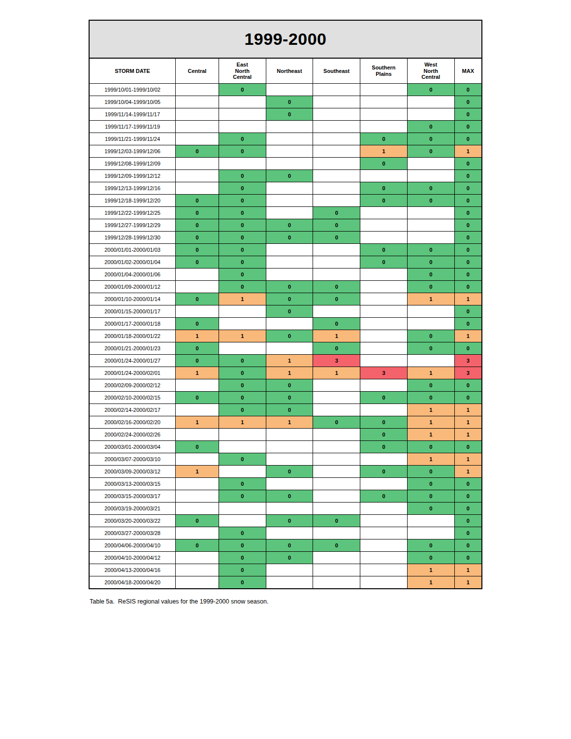1999-2000
| STORM DATE | Central | East North Central | Northeast | Southeast | Southern Plains | West North Central | MAX |
| --- | --- | --- | --- | --- | --- | --- | --- |
| 1999/10/01-1999/10/02 | | 0 | | | | 0 | 0 |
| 1999/10/04-1999/10/05 | | | 0 | | | | 0 |
| 1999/11/14-1999/11/17 | | | 0 | | | | 0 |
| 1999/11/17-1999/11/19 | | | | | | 0 | 0 |
| 1999/11/21-1999/11/24 | | 0 | | | 0 | 0 | 0 |
| 1999/12/03-1999/12/06 | 0 | 0 | | | 1 | 0 | 1 |
| 1999/12/08-1999/12/09 | | | | | 0 | | 0 |
| 1999/12/09-1999/12/12 | | 0 | 0 | | | | 0 |
| 1999/12/13-1999/12/16 | | 0 | | | 0 | 0 | 0 |
| 1999/12/18-1999/12/20 | 0 | 0 | | | 0 | 0 | 0 |
| 1999/12/22-1999/12/25 | 0 | 0 | | 0 | | | 0 |
| 1999/12/27-1999/12/29 | 0 | 0 | 0 | 0 | | | 0 |
| 1999/12/28-1999/12/30 | 0 | 0 | 0 | 0 | | | 0 |
| 2000/01/01-2000/01/03 | 0 | 0 | | | 0 | 0 | 0 |
| 2000/01/02-2000/01/04 | 0 | 0 | | | 0 | 0 | 0 |
| 2000/01/04-2000/01/06 | | 0 | | | | 0 | 0 |
| 2000/01/09-2000/01/12 | | 0 | 0 | 0 | | 0 | 0 |
| 2000/01/10-2000/01/14 | 0 | 1 | 0 | 0 | | 1 | 1 |
| 2000/01/15-2000/01/17 | | | 0 | | | | 0 |
| 2000/01/17-2000/01/18 | 0 | | | 0 | | | 0 |
| 2000/01/18-2000/01/22 | 1 | 1 | 0 | 1 | | 0 | 1 |
| 2000/01/21-2000/01/23 | 0 | | | 0 | | 0 | 0 |
| 2000/01/24-2000/01/27 | 0 | 0 | 1 | 3 | | | 3 |
| 2000/01/24-2000/02/01 | 1 | 0 | 1 | 1 | 3 | 1 | 3 |
| 2000/02/09-2000/02/12 | | 0 | 0 | | | 0 | 0 |
| 2000/02/10-2000/02/15 | 0 | 0 | 0 | | 0 | 0 | 0 |
| 2000/02/14-2000/02/17 | | 0 | 0 | | | 1 | 1 |
| 2000/02/16-2000/02/20 | 1 | 1 | 1 | 0 | 0 | 1 | 1 |
| 2000/02/24-2000/02/26 | | | | | 0 | 1 | 1 |
| 2000/03/01-2000/03/04 | 0 | | | | 0 | 0 | 0 |
| 2000/03/07-2000/03/10 | | 0 | | | | 1 | 1 |
| 2000/03/09-2000/03/12 | 1 | | 0 | | 0 | 0 | 1 |
| 2000/03/13-2000/03/15 | | 0 | | | | 0 | 0 |
| 2000/03/15-2000/03/17 | | 0 | 0 | | 0 | 0 | 0 |
| 2000/03/19-2000/03/21 | | | | | | 0 | 0 |
| 2000/03/20-2000/03/22 | 0 | | 0 | 0 | | | 0 |
| 2000/03/27-2000/03/28 | | 0 | | | | | 0 |
| 2000/04/06-2000/04/10 | 0 | 0 | 0 | 0 | | 0 | 0 |
| 2000/04/10-2000/04/12 | | 0 | 0 | | | 0 | 0 |
| 2000/04/13-2000/04/16 | | 0 | | | | 1 | 1 |
| 2000/04/18-2000/04/20 | | 0 | | | | 1 | 1 |
Table 5a. ReSIS regional values for the 1999-2000 snow season.